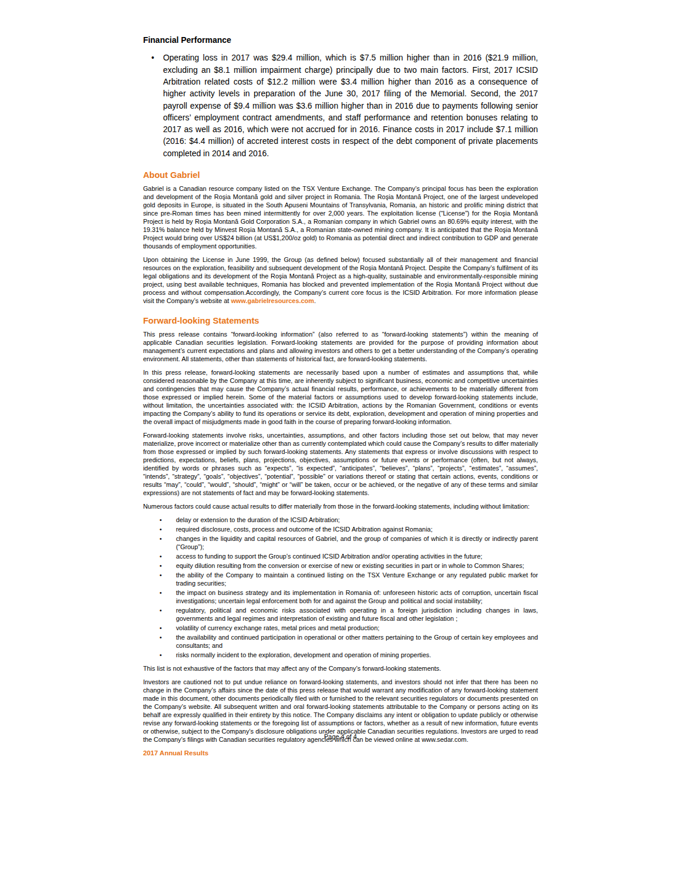Financial Performance
Operating loss in 2017 was $29.4 million, which is $7.5 million higher than in 2016 ($21.9 million, excluding an $8.1 million impairment charge) principally due to two main factors. First, 2017 ICSID Arbitration related costs of $12.2 million were $3.4 million higher than 2016 as a consequence of higher activity levels in preparation of the June 30, 2017 filing of the Memorial. Second, the 2017 payroll expense of $9.4 million was $3.6 million higher than in 2016 due to payments following senior officers’ employment contract amendments, and staff performance and retention bonuses relating to 2017 as well as 2016, which were not accrued for in 2016. Finance costs in 2017 include $7.1 million (2016: $4.4 million) of accreted interest costs in respect of the debt component of private placements completed in 2014 and 2016.
About Gabriel
Gabriel is a Canadian resource company listed on the TSX Venture Exchange. The Company’s principal focus has been the exploration and development of the Roşia Montană gold and silver project in Romania. The Roşia Montană Project, one of the largest undeveloped gold deposits in Europe, is situated in the South Apuseni Mountains of Transylvania, Romania, an historic and prolific mining district that since pre-Roman times has been mined intermittently for over 2,000 years. The exploitation license (“License”) for the Roşia Montană Project is held by Roşia Montană Gold Corporation S.A., a Romanian company in which Gabriel owns an 80.69% equity interest, with the 19.31% balance held by Minvest Roşia Montană S.A., a Romanian state-owned mining company. It is anticipated that the Roşia Montană Project would bring over US$24 billion (at US$1,200/oz gold) to Romania as potential direct and indirect contribution to GDP and generate thousands of employment opportunities.
Upon obtaining the License in June 1999, the Group (as defined below) focused substantially all of their management and financial resources on the exploration, feasibility and subsequent development of the Roşia Montană Project. Despite the Company’s fulfilment of its legal obligations and its development of the Roşia Montană Project as a high-quality, sustainable and environmentally-responsible mining project, using best available techniques, Romania has blocked and prevented implementation of the Roşia Montană Project without due process and without compensation.Accordingly, the Company’s current core focus is the ICSID Arbitration. For more information please visit the Company’s website at www.gabrielresources.com.
Forward-looking Statements
This press release contains “forward-looking information” (also referred to as “forward-looking statements”) within the meaning of applicable Canadian securities legislation. Forward-looking statements are provided for the purpose of providing information about management’s current expectations and plans and allowing investors and others to get a better understanding of the Company’s operating environment. All statements, other than statements of historical fact, are forward-looking statements.
In this press release, forward-looking statements are necessarily based upon a number of estimates and assumptions that, while considered reasonable by the Company at this time, are inherently subject to significant business, economic and competitive uncertainties and contingencies that may cause the Company’s actual financial results, performance, or achievements to be materially different from those expressed or implied herein. Some of the material factors or assumptions used to develop forward-looking statements include, without limitation, the uncertainties associated with: the ICSID Arbitration, actions by the Romanian Government, conditions or events impacting the Company’s ability to fund its operations or service its debt, exploration, development and operation of mining properties and the overall impact of misjudgments made in good faith in the course of preparing forward-looking information.
Forward-looking statements involve risks, uncertainties, assumptions, and other factors including those set out below, that may never materialize, prove incorrect or materialize other than as currently contemplated which could cause the Company’s results to differ materially from those expressed or implied by such forward-looking statements. Any statements that express or involve discussions with respect to predictions, expectations, beliefs, plans, projections, objectives, assumptions or future events or performance (often, but not always, identified by words or phrases such as “expects”, “is expected”, “anticipates”, “believes”, “plans”, “projects”, “estimates”, “assumes”, “intends”, “strategy”, “goals”, “objectives”, “potential”, “possible” or variations thereof or stating that certain actions, events, conditions or results “may”, “could”, “would”, “should”, “might” or “will” be taken, occur or be achieved, or the negative of any of these terms and similar expressions) are not statements of fact and may be forward-looking statements.
Numerous factors could cause actual results to differ materially from those in the forward-looking statements, including without limitation:
delay or extension to the duration of the ICSID Arbitration;
required disclosure, costs, process and outcome of the ICSID Arbitration against Romania;
changes in the liquidity and capital resources of Gabriel, and the group of companies of which it is directly or indirectly parent (“Group”);
access to funding to support the Group’s continued ICSID Arbitration and/or operating activities in the future;
equity dilution resulting from the conversion or exercise of new or existing securities in part or in whole to Common Shares;
the ability of the Company to maintain a continued listing on the TSX Venture Exchange or any regulated public market for trading securities;
the impact on business strategy and its implementation in Romania of: unforeseen historic acts of corruption, uncertain fiscal investigations; uncertain legal enforcement both for and against the Group and political and social instability;
regulatory, political and economic risks associated with operating in a foreign jurisdiction including changes in laws, governments and legal regimes and interpretation of existing and future fiscal and other legislation ;
volatility of currency exchange rates, metal prices and metal production;
the availability and continued participation in operational or other matters pertaining to the Group of certain key employees and consultants; and
risks normally incident to the exploration, development and operation of mining properties.
This list is not exhaustive of the factors that may affect any of the Company’s forward-looking statements.
Investors are cautioned not to put undue reliance on forward-looking statements, and investors should not infer that there has been no change in the Company’s affairs since the date of this press release that would warrant any modification of any forward-looking statement made in this document, other documents periodically filed with or furnished to the relevant securities regulators or documents presented on the Company’s website. All subsequent written and oral forward-looking statements attributable to the Company or persons acting on its behalf are expressly qualified in their entirety by this notice. The Company disclaims any intent or obligation to update publicly or otherwise revise any forward-looking statements or the foregoing list of assumptions or factors, whether as a result of new information, future events or otherwise, subject to the Company’s disclosure obligations under applicable Canadian securities regulations. Investors are urged to read the Company’s filings with Canadian securities regulatory agencies which can be viewed online at www.sedar.com.
Page 4 of 4
2017 Annual Results